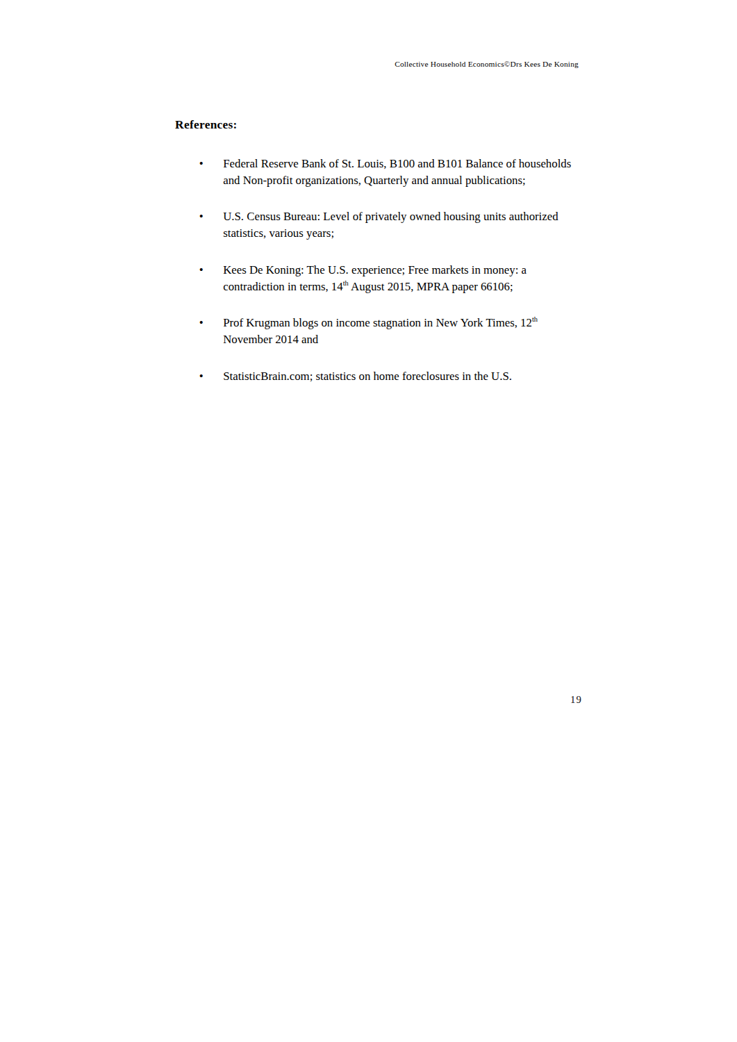Collective Household Economics©Drs Kees De Koning
References:
Federal Reserve Bank of St. Louis, B100 and B101 Balance of households and Non-profit organizations, Quarterly and annual publications;
U.S. Census Bureau: Level of privately owned housing units authorized statistics, various years;
Kees De Koning: The U.S. experience; Free markets in money: a contradiction in terms, 14th August 2015, MPRA paper 66106;
Prof Krugman blogs on income stagnation in New York Times, 12th November 2014 and
StatisticBrain.com; statistics on home foreclosures in the U.S.
19